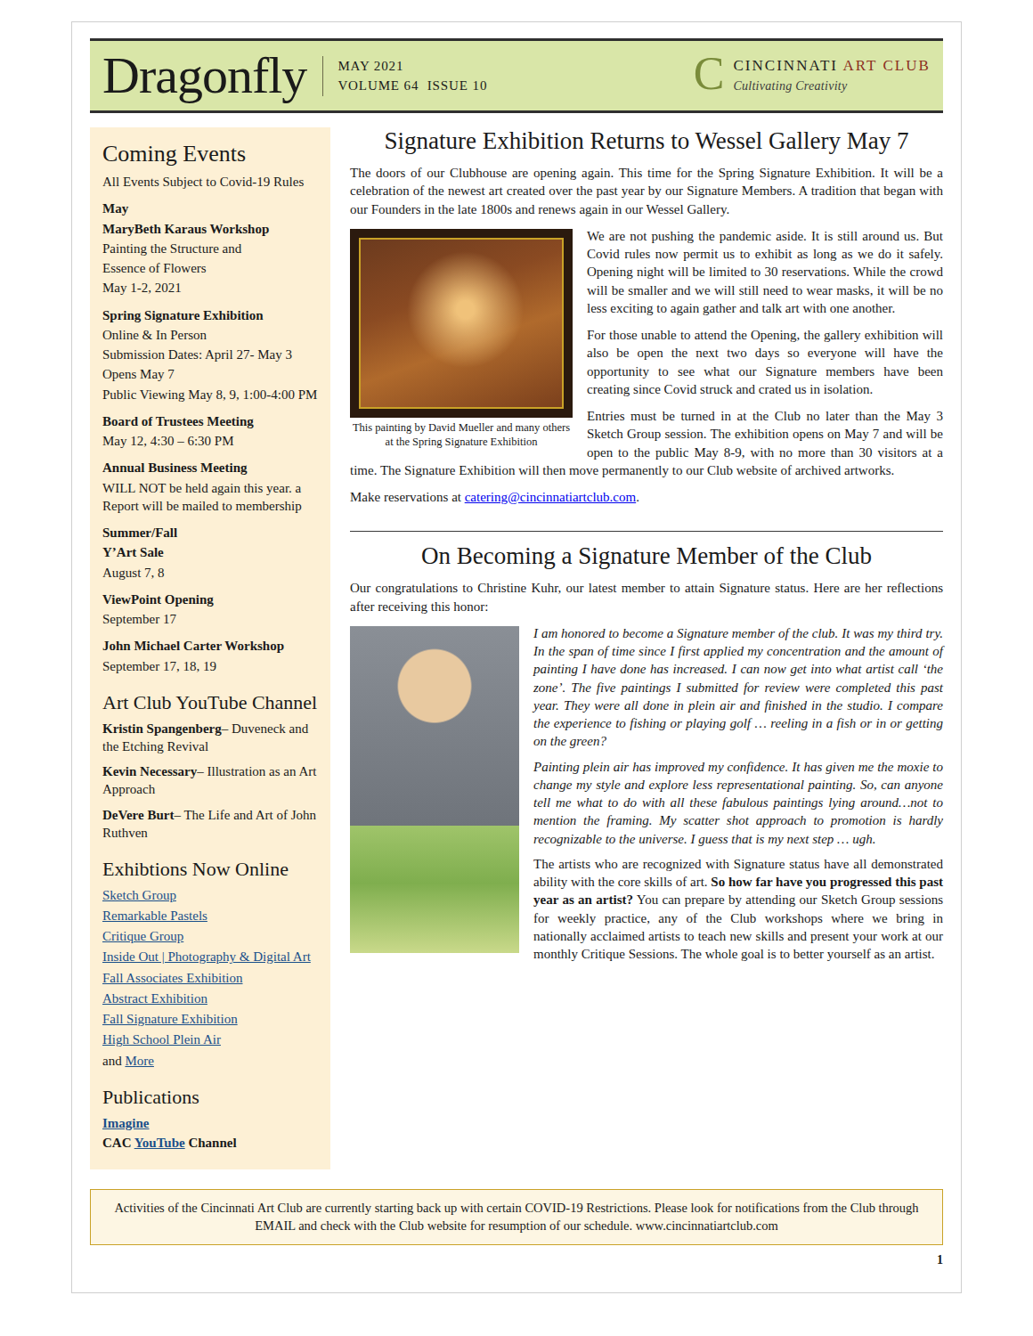Dragonfly
MAY 2021 VOLUME 64 ISSUE 10
C
CINCINNATI ART CLUB Cultivating Creativity
Coming Events
All Events Subject to Covid-19 Rules
May
MaryBeth Karaus Workshop
Painting the Structure and
Essence of Flowers
May 1-2, 2021
Spring Signature Exhibition
Online & In Person
Submission Dates: April 27- May 3
Opens May 7
Public Viewing May 8, 9, 1:00-4:00 PM
Board of Trustees Meeting
May 12, 4:30 – 6:30 PM
Annual Business Meeting
WILL NOT be held again this year. a Report will be mailed to membership
Summer/Fall
Y’Art Sale
August 7, 8
ViewPoint Opening
September 17
John Michael Carter Workshop
September 17, 18, 19
Art Club YouTube Channel
Kristin Spangenberg– Duveneck and the Etching Revival
Kevin Necessary– Illustration as an Art Approach
DeVere Burt– The Life and Art of John Ruthven
Exhibtions Now Online
Sketch Group
Remarkable Pastels
Critique Group
Inside Out | Photography & Digital Art
Fall Associates Exhibition
Abstract Exhibition
Fall Signature Exhibition
High School Plein Air
and More
Publications
Imagine
CAC YouTube Channel
Signature Exhibition Returns to Wessel Gallery May 7
The doors of our Clubhouse are opening again. This time for the Spring Signature Exhibition. It will be a celebration of the newest art created over the past year by our Signature Members. A tradition that began with our Founders in the late 1800s and renews again in our Wessel Gallery.
This painting by David Mueller and many others at the Spring Signature Exhibition
We are not pushing the pandemic aside. It is still around us. But Covid rules now permit us to exhibit as long as we do it safely. Opening night will be limited to 30 reservations. While the crowd will be smaller and we will still need to wear masks, it will be no less exciting to again gather and talk art with one another.
For those unable to attend the Opening, the gallery exhibition will also be open the next two days so everyone will have the opportunity to see what our Signature members have been creating since Covid struck and crated us in isolation.
Entries must be turned in at the Club no later than the May 3 Sketch Group session. The exhibition opens on May 7 and will be open to the public May 8-9, with no more than 30 visitors at a time. The Signature Exhibition will then move permanently to our Club website of archived artworks.
Make reservations at catering@cincinnatiartclub.com.
On Becoming a Signature Member of the Club
Our congratulations to Christine Kuhr, our latest member to attain Signature status. Here are her reflections after receiving this honor:
I am honored to become a Signature member of the club. It was my third try. In the span of time since I first applied my concentration and the amount of painting I have done has increased. I can now get into what artist call ‘the zone’. The five paintings I submitted for review were completed this past year. They were all done in plein air and finished in the studio. I compare the experience to fishing or playing golf … reeling in a fish or in or getting on the green?
Painting plein air has improved my confidence. It has given me the moxie to change my style and explore less representational painting. So, can anyone tell me what to do with all these fabulous paintings lying around…not to mention the framing. My scatter shot approach to promotion is hardly recognizable to the universe. I guess that is my next step … ugh.
The artists who are recognized with Signature status have all demonstrated ability with the core skills of art. So how far have you progressed this past year as an artist? You can prepare by attending our Sketch Group sessions for weekly practice, any of the Club workshops where we bring in nationally acclaimed artists to teach new skills and present your work at our monthly Critique Sessions. The whole goal is to better yourself as an artist.
Activities of the Cincinnati Art Club are currently starting back up with certain COVID-19 Restrictions. Please look for notifications from the Club through EMAIL and check with the Club website for resumption of our schedule. www.cincinnatiartclub.com
1